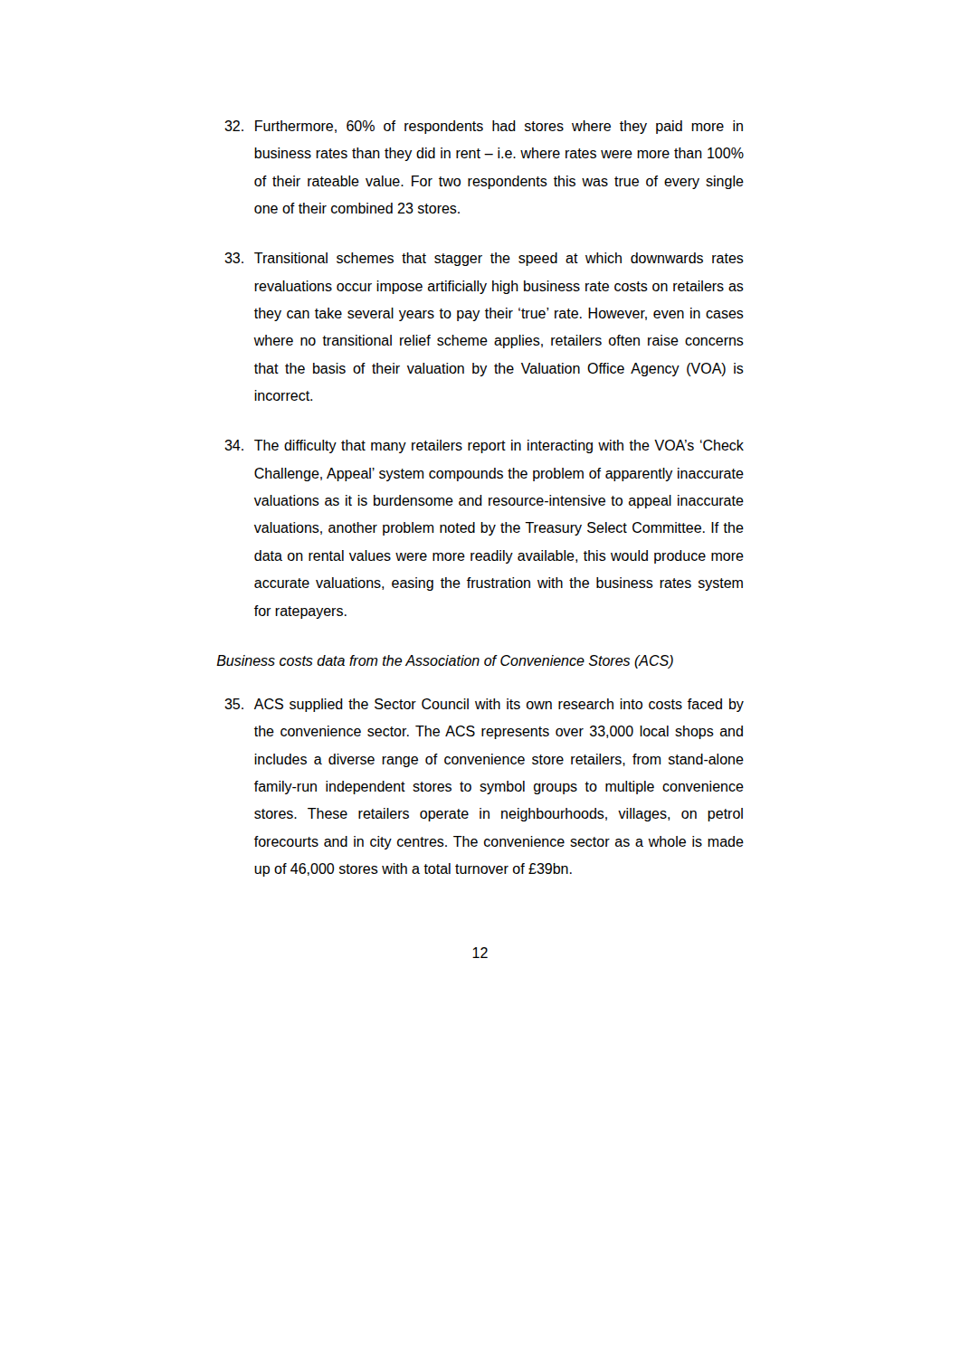Furthermore, 60% of respondents had stores where they paid more in business rates than they did in rent – i.e. where rates were more than 100% of their rateable value. For two respondents this was true of every single one of their combined 23 stores.
Transitional schemes that stagger the speed at which downwards rates revaluations occur impose artificially high business rate costs on retailers as they can take several years to pay their ‘true’ rate. However, even in cases where no transitional relief scheme applies, retailers often raise concerns that the basis of their valuation by the Valuation Office Agency (VOA) is incorrect.
The difficulty that many retailers report in interacting with the VOA’s ‘Check Challenge, Appeal’ system compounds the problem of apparently inaccurate valuations as it is burdensome and resource-intensive to appeal inaccurate valuations, another problem noted by the Treasury Select Committee. If the data on rental values were more readily available, this would produce more accurate valuations, easing the frustration with the business rates system for ratepayers.
Business costs data from the Association of Convenience Stores (ACS)
ACS supplied the Sector Council with its own research into costs faced by the convenience sector. The ACS represents over 33,000 local shops and includes a diverse range of convenience store retailers, from stand-alone family-run independent stores to symbol groups to multiple convenience stores. These retailers operate in neighbourhoods, villages, on petrol forecourts and in city centres. The convenience sector as a whole is made up of 46,000 stores with a total turnover of £39bn.
12